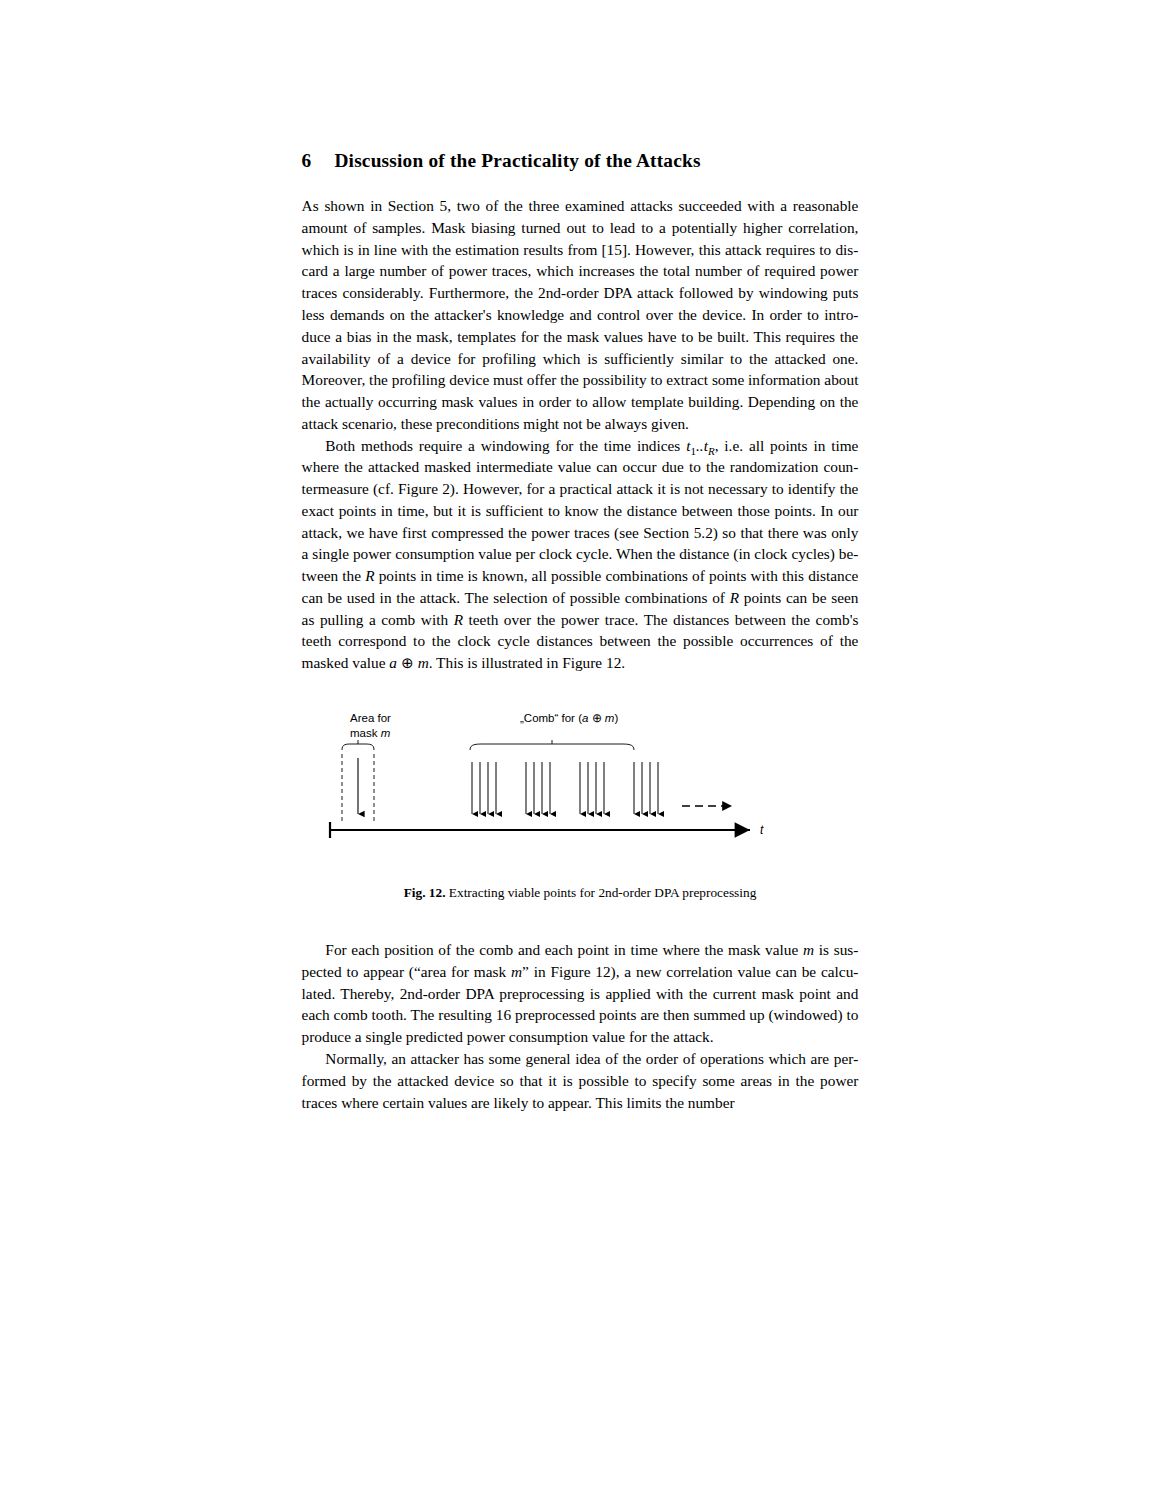6 Discussion of the Practicality of the Attacks
As shown in Section 5, two of the three examined attacks succeeded with a reasonable amount of samples. Mask biasing turned out to lead to a potentially higher correlation, which is in line with the estimation results from [15]. However, this attack requires to discard a large number of power traces, which increases the total number of required power traces considerably. Furthermore, the 2nd-order DPA attack followed by windowing puts less demands on the attacker's knowledge and control over the device. In order to introduce a bias in the mask, templates for the mask values have to be built. This requires the availability of a device for profiling which is sufficiently similar to the attacked one. Moreover, the profiling device must offer the possibility to extract some information about the actually occurring mask values in order to allow template building. Depending on the attack scenario, these preconditions might not be always given.
Both methods require a windowing for the time indices t1..tR, i.e. all points in time where the attacked masked intermediate value can occur due to the randomization countermeasure (cf. Figure 2). However, for a practical attack it is not necessary to identify the exact points in time, but it is sufficient to know the distance between those points. In our attack, we have first compressed the power traces (see Section 5.2) so that there was only a single power consumption value per clock cycle. When the distance (in clock cycles) between the R points in time is known, all possible combinations of points with this distance can be used in the attack. The selection of possible combinations of R points can be seen as pulling a comb with R teeth over the power trace. The distances between the comb's teeth correspond to the clock cycle distances between the possible occurrences of the masked value a ⊕ m. This is illustrated in Figure 12.
Area for mask m „Comb“ for (a ⊕ m) t
Fig. 12. Extracting viable points for 2nd-order DPA preprocessing
For each position of the comb and each point in time where the mask value m is suspected to appear (“area for mask m” in Figure 12), a new correlation value can be calculated. Thereby, 2nd-order DPA preprocessing is applied with the current mask point and each comb tooth. The resulting 16 preprocessed points are then summed up (windowed) to produce a single predicted power consumption value for the attack.
Normally, an attacker has some general idea of the order of operations which are performed by the attacked device so that it is possible to specify some areas in the power traces where certain values are likely to appear. This limits the number